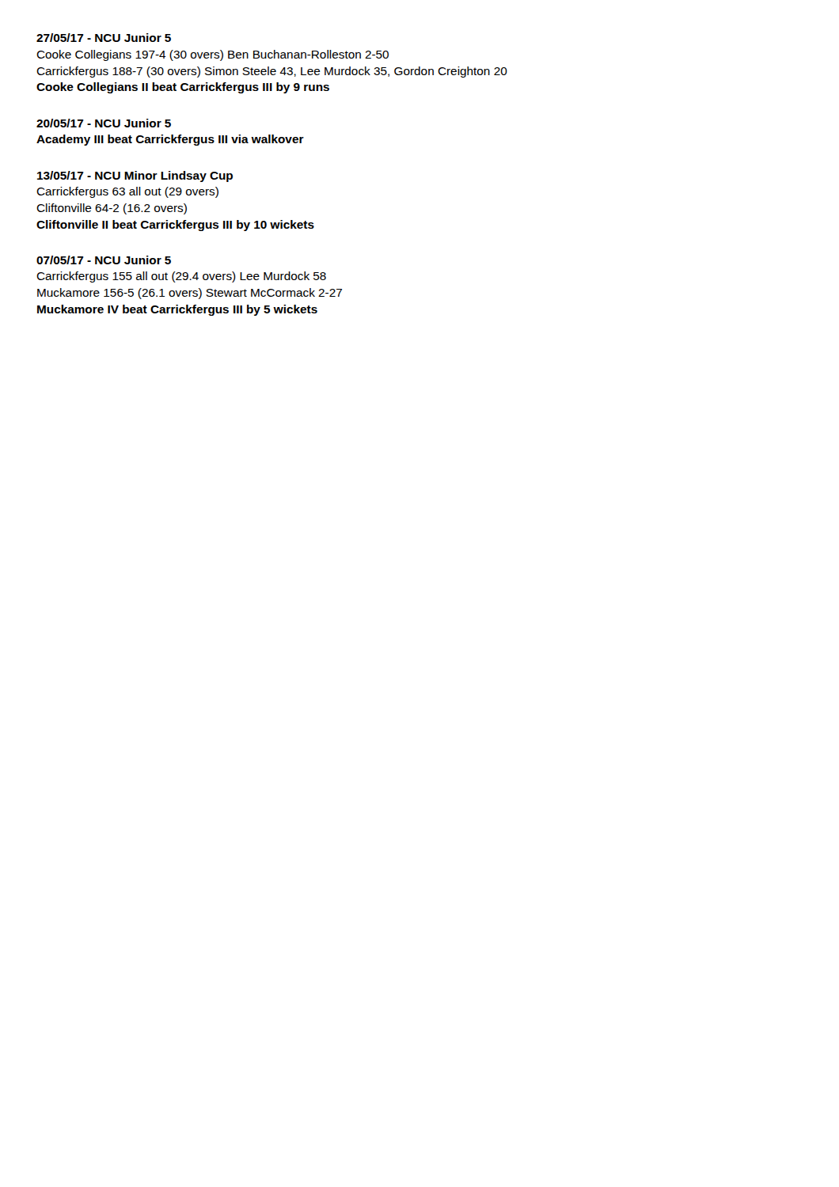27/05/17 - NCU Junior 5
Cooke Collegians 197-4 (30 overs) Ben Buchanan-Rolleston 2-50
Carrickfergus 188-7 (30 overs) Simon Steele 43, Lee Murdock 35, Gordon Creighton 20
Cooke Collegians II beat Carrickfergus III by 9 runs
20/05/17 - NCU Junior 5
Academy III beat Carrickfergus III via walkover
13/05/17 - NCU Minor Lindsay Cup
Carrickfergus 63 all out (29 overs)
Cliftonville 64-2 (16.2 overs)
Cliftonville II beat Carrickfergus III by 10 wickets
07/05/17 - NCU Junior 5
Carrickfergus 155 all out (29.4 overs) Lee Murdock 58
Muckamore 156-5 (26.1 overs) Stewart McCormack 2-27
Muckamore IV beat Carrickfergus III by 5 wickets